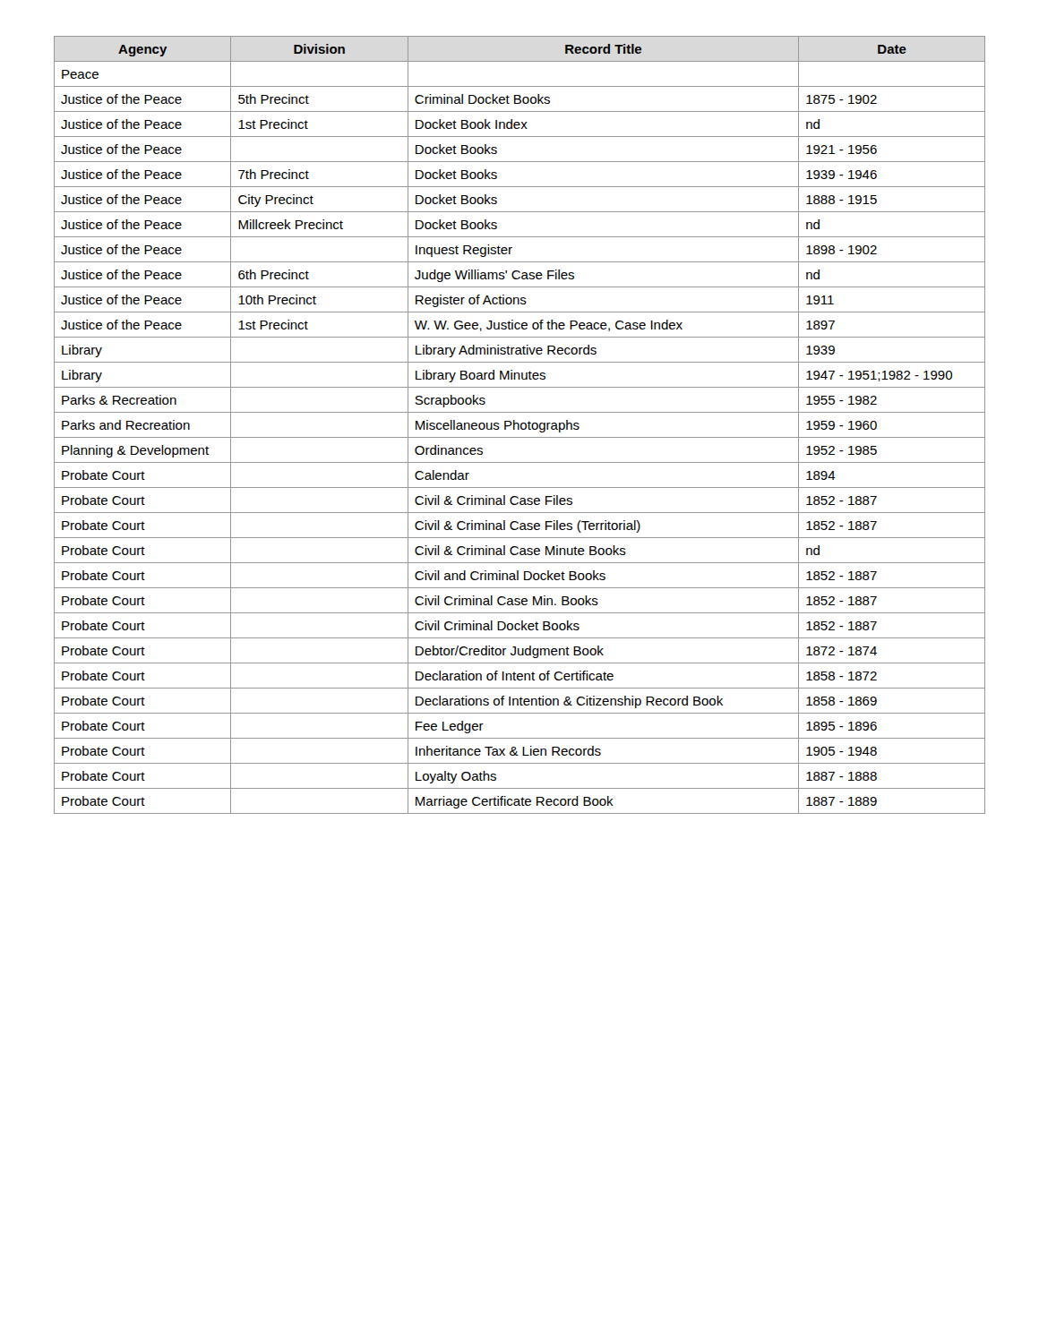| Agency | Division | Record Title | Date |
| --- | --- | --- | --- |
| Peace | | | |
| Justice of the Peace | 5th Precinct | Criminal Docket Books | 1875 - 1902 |
| Justice of the Peace | 1st Precinct | Docket Book Index | nd |
| Justice of the Peace | | Docket Books | 1921 - 1956 |
| Justice of the Peace | 7th Precinct | Docket Books | 1939 - 1946 |
| Justice of the Peace | City Precinct | Docket Books | 1888 - 1915 |
| Justice of the Peace | Millcreek Precinct | Docket Books | nd |
| Justice of the Peace | | Inquest Register | 1898 - 1902 |
| Justice of the Peace | 6th Precinct | Judge Williams' Case Files | nd |
| Justice of the Peace | 10th Precinct | Register of Actions | 1911 |
| Justice of the Peace | 1st Precinct | W. W. Gee, Justice of the Peace, Case Index | 1897 |
| Library | | Library Administrative Records | 1939 |
| Library | | Library Board Minutes | 1947 - 1951;1982 - 1990 |
| Parks & Recreation | | Scrapbooks | 1955 - 1982 |
| Parks and Recreation | | Miscellaneous Photographs | 1959 - 1960 |
| Planning & Development | | Ordinances | 1952 - 1985 |
| Probate Court | | Calendar | 1894 |
| Probate Court | | Civil & Criminal Case Files | 1852 - 1887 |
| Probate Court | | Civil & Criminal Case Files (Territorial) | 1852 - 1887 |
| Probate Court | | Civil & Criminal Case Minute Books | nd |
| Probate Court | | Civil and Criminal Docket Books | 1852 - 1887 |
| Probate Court | | Civil Criminal Case Min. Books | 1852 - 1887 |
| Probate Court | | Civil Criminal Docket Books | 1852 - 1887 |
| Probate Court | | Debtor/Creditor Judgment Book | 1872 - 1874 |
| Probate Court | | Declaration of Intent of Certificate | 1858 - 1872 |
| Probate Court | | Declarations of Intention & Citizenship Record Book | 1858 - 1869 |
| Probate Court | | Fee Ledger | 1895 - 1896 |
| Probate Court | | Inheritance Tax & Lien Records | 1905 - 1948 |
| Probate Court | | Loyalty Oaths | 1887 - 1888 |
| Probate Court | | Marriage Certificate Record Book | 1887 - 1889 |